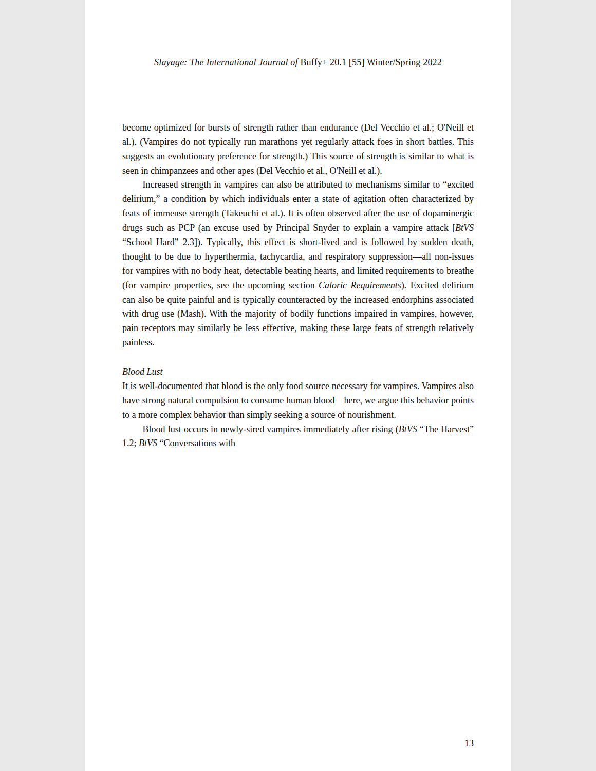Slayage: The International Journal of Buffy+ 20.1 [55] Winter/Spring 2022
become optimized for bursts of strength rather than endurance (Del Vecchio et al.; O'Neill et al.). (Vampires do not typically run marathons yet regularly attack foes in short battles. This suggests an evolutionary preference for strength.) This source of strength is similar to what is seen in chimpanzees and other apes (Del Vecchio et al., O'Neill et al.).
Increased strength in vampires can also be attributed to mechanisms similar to “excited delirium,” a condition by which individuals enter a state of agitation often characterized by feats of immense strength (Takeuchi et al.). It is often observed after the use of dopaminergic drugs such as PCP (an excuse used by Principal Snyder to explain a vampire attack [BtVS “School Hard” 2.3]). Typically, this effect is short-lived and is followed by sudden death, thought to be due to hyperthermia, tachycardia, and respiratory suppression—all non-issues for vampires with no body heat, detectable beating hearts, and limited requirements to breathe (for vampire properties, see the upcoming section Caloric Requirements). Excited delirium can also be quite painful and is typically counteracted by the increased endorphins associated with drug use (Mash). With the majority of bodily functions impaired in vampires, however, pain receptors may similarly be less effective, making these large feats of strength relatively painless.
Blood Lust
It is well-documented that blood is the only food source necessary for vampires. Vampires also have strong natural compulsion to consume human blood—here, we argue this behavior points to a more complex behavior than simply seeking a source of nourishment.
Blood lust occurs in newly-sired vampires immediately after rising (BtVS “The Harvest” 1.2; BtVS “Conversations with
13